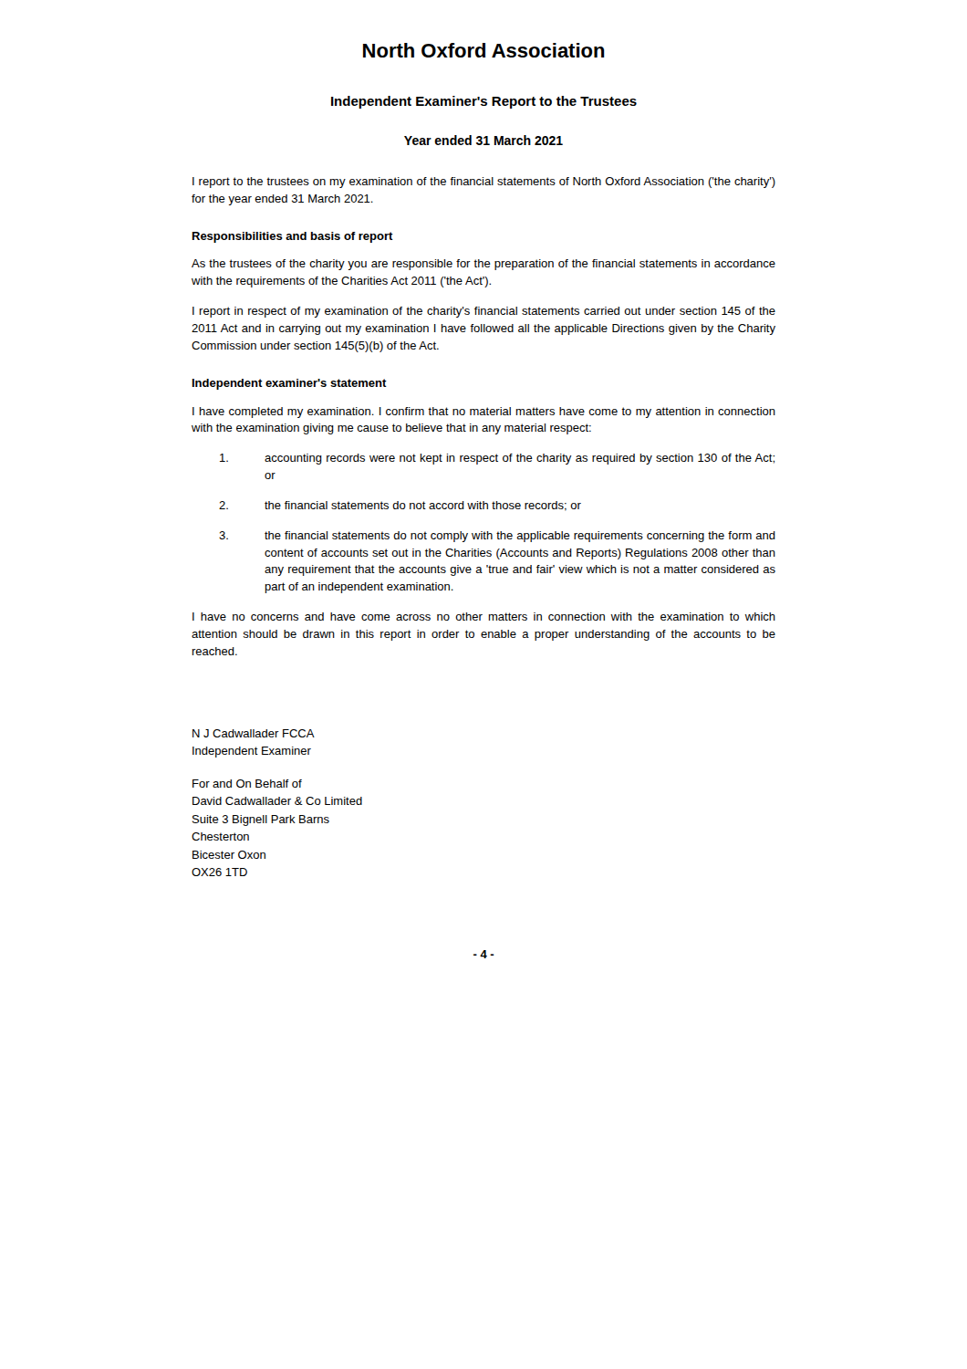North Oxford Association
Independent Examiner's Report to the Trustees
Year ended 31 March 2021
I report to the trustees on my examination of the financial statements of North Oxford Association ('the charity') for the year ended 31 March 2021.
Responsibilities and basis of report
As the trustees of the charity you are responsible for the preparation of the financial statements in accordance with the requirements of the Charities Act 2011 ('the Act').
I report in respect of my examination of the charity's financial statements carried out under section 145 of the 2011 Act and in carrying out my examination I have followed all the applicable Directions given by the Charity Commission under section 145(5)(b) of the Act.
Independent examiner's statement
I have completed my examination. I confirm that no material matters have come to my attention in connection with the examination giving me cause to believe that in any material respect:
accounting records were not kept in respect of the charity as required by section 130 of the Act; or
the financial statements do not accord with those records; or
the financial statements do not comply with the applicable requirements concerning the form and content of accounts set out in the Charities (Accounts and Reports) Regulations 2008 other than any requirement that the accounts give a 'true and fair' view which is not a matter considered as part of an independent examination.
I have no concerns and have come across no other matters in connection with the examination to which attention should be drawn in this report in order to enable a proper understanding of the accounts to be reached.
N J Cadwallader FCCA
Independent Examiner
For and On Behalf of
David Cadwallader & Co Limited
Suite 3 Bignell Park Barns
Chesterton
Bicester Oxon
OX26 1TD
- 4 -